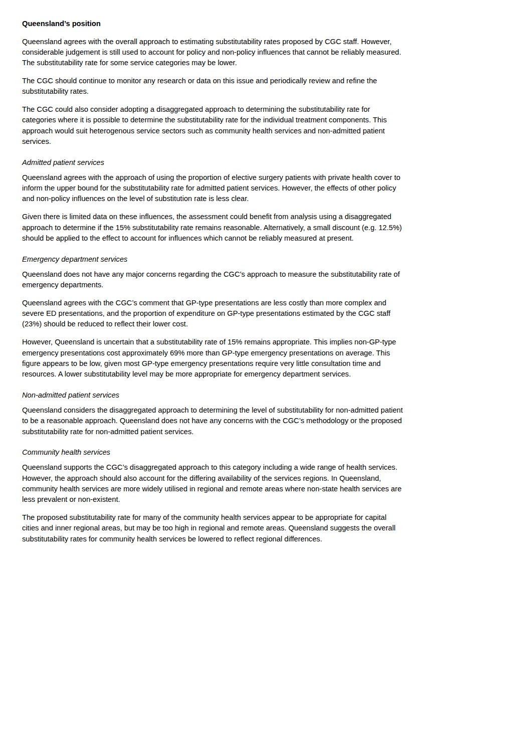Queensland’s position
Queensland agrees with the overall approach to estimating substitutability rates proposed by CGC staff. However, considerable judgement is still used to account for policy and non-policy influences that cannot be reliably measured. The substitutability rate for some service categories may be lower.
The CGC should continue to monitor any research or data on this issue and periodically review and refine the substitutability rates.
The CGC could also consider adopting a disaggregated approach to determining the substitutability rate for categories where it is possible to determine the substitutability rate for the individual treatment components. This approach would suit heterogenous service sectors such as community health services and non-admitted patient services.
Admitted patient services
Queensland agrees with the approach of using the proportion of elective surgery patients with private health cover to inform the upper bound for the substitutability rate for admitted patient services. However, the effects of other policy and non-policy influences on the level of substitution rate is less clear.
Given there is limited data on these influences, the assessment could benefit from analysis using a disaggregated approach to determine if the 15% substitutability rate remains reasonable. Alternatively, a small discount (e.g. 12.5%) should be applied to the effect to account for influences which cannot be reliably measured at present.
Emergency department services
Queensland does not have any major concerns regarding the CGC’s approach to measure the substitutability rate of emergency departments.
Queensland agrees with the CGC’s comment that GP-type presentations are less costly than more complex and severe ED presentations, and the proportion of expenditure on GP-type presentations estimated by the CGC staff (23%) should be reduced to reflect their lower cost.
However, Queensland is uncertain that a substitutability rate of 15% remains appropriate. This implies non-GP-type emergency presentations cost approximately 69% more than GP-type emergency presentations on average. This figure appears to be low, given most GP-type emergency presentations require very little consultation time and resources. A lower substitutability level may be more appropriate for emergency department services.
Non-admitted patient services
Queensland considers the disaggregated approach to determining the level of substitutability for non-admitted patient to be a reasonable approach. Queensland does not have any concerns with the CGC’s methodology or the proposed substitutability rate for non-admitted patient services.
Community health services
Queensland supports the CGC’s disaggregated approach to this category including a wide range of health services. However, the approach should also account for the differing availability of the services regions. In Queensland, community health services are more widely utilised in regional and remote areas where non-state health services are less prevalent or non-existent.
The proposed substitutability rate for many of the community health services appear to be appropriate for capital cities and inner regional areas, but may be too high in regional and remote areas. Queensland suggests the overall substitutability rates for community health services be lowered to reflect regional differences.